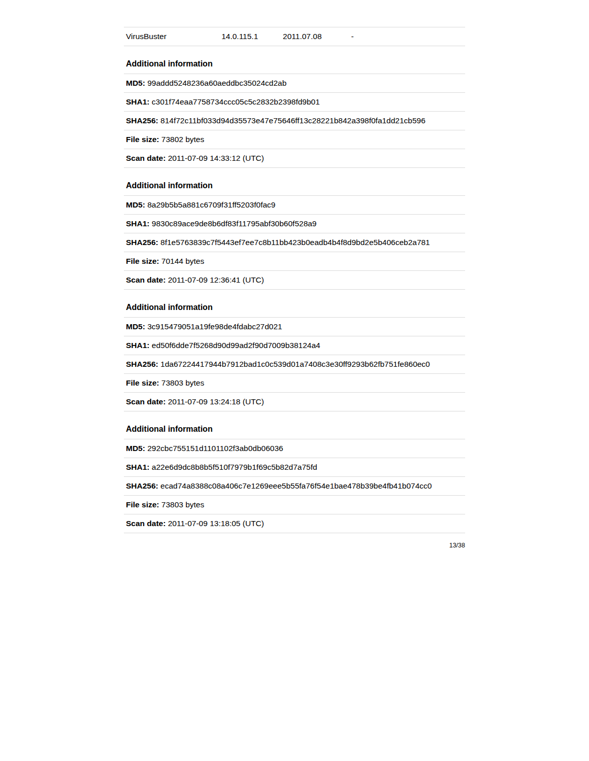| VirusBuster | 14.0.115.1 | 2011.07.08 | - |
Additional information
| MD5: 99addd5248236a60aeddbc35024cd2ab |
| SHA1: c301f74eaa7758734ccc05c5c2832b2398fd9b01 |
| SHA256: 814f72c11bf033d94d35573e47e75646ff13c28221b842a398f0fa1dd21cb596 |
| File size: 73802 bytes |
| Scan date: 2011-07-09 14:33:12 (UTC) |
Additional information
| MD5: 8a29b5b5a881c6709f31ff5203f0fac9 |
| SHA1: 9830c89ace9de8b6df83f11795abf30b60f528a9 |
| SHA256: 8f1e5763839c7f5443ef7ee7c8b11bb423b0eadb4b4f8d9bd2e5b406ceb2a781 |
| File size: 70144 bytes |
| Scan date: 2011-07-09 12:36:41 (UTC) |
Additional information
| MD5: 3c915479051a19fe98de4fdabc27d021 |
| SHA1: ed50f6dde7f5268d90d99ad2f90d7009b38124a4 |
| SHA256: 1da67224417944b7912bad1c0c539d01a7408c3e30ff9293b62fb751fe860ec0 |
| File size: 73803 bytes |
| Scan date: 2011-07-09 13:24:18 (UTC) |
Additional information
| MD5: 292cbc755151d1101102f3ab0db06036 |
| SHA1: a22e6d9dc8b8b5f510f7979b1f69c5b82d7a75fd |
| SHA256: ecad74a8388c08a406c7e1269eee5b55fa76f54e1bae478b39be4fb41b074cc0 |
| File size: 73803 bytes |
| Scan date: 2011-07-09 13:18:05 (UTC) |
13/38